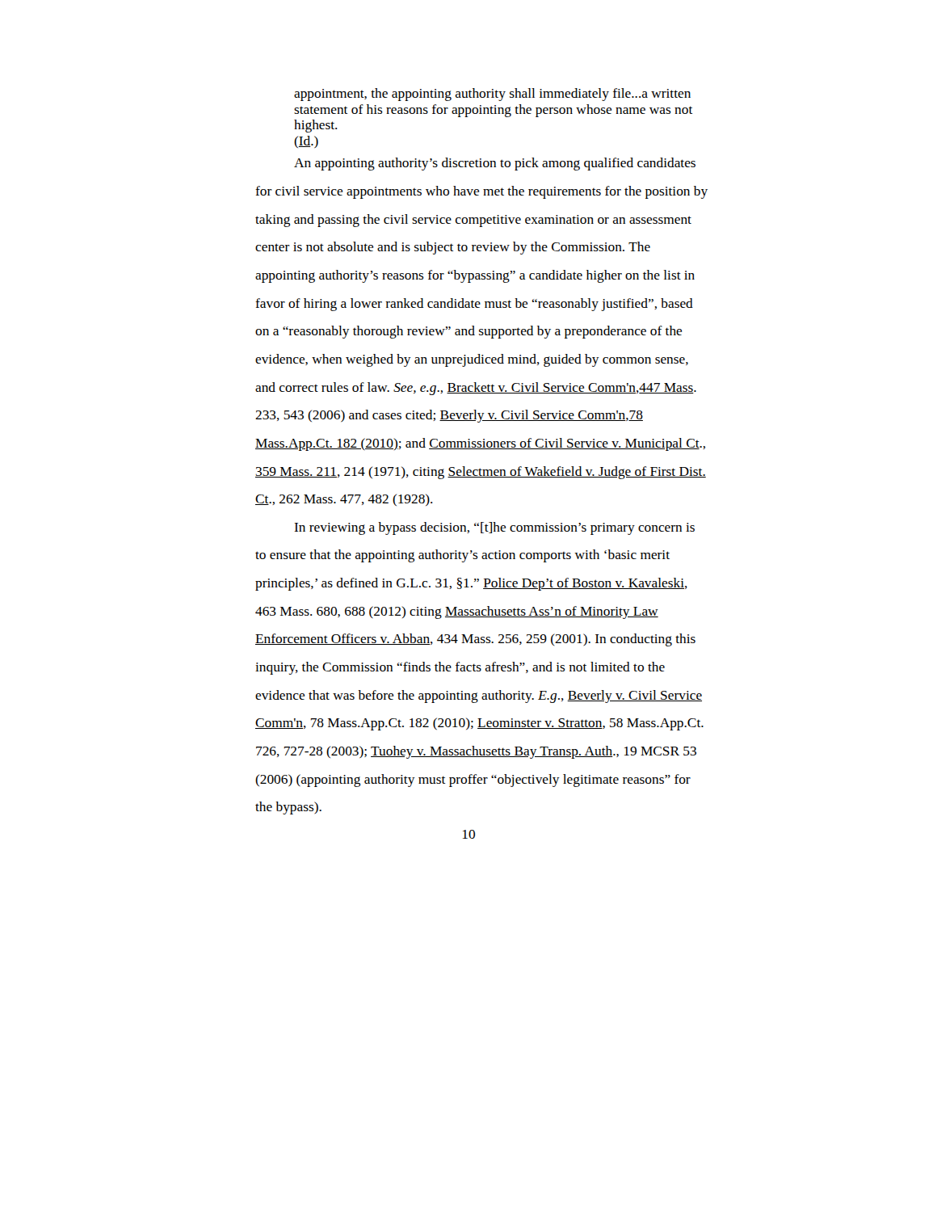appointment, the appointing authority shall immediately file...a written statement of his reasons for appointing the person whose name was not highest.
(Id.)
An appointing authority’s discretion to pick among qualified candidates for civil service appointments who have met the requirements for the position by taking and passing the civil service competitive examination or an assessment center is not absolute and is subject to review by the Commission. The appointing authority’s reasons for “bypassing” a candidate higher on the list in favor of hiring a lower ranked candidate must be “reasonably justified”, based on a “reasonably thorough review” and supported by a preponderance of the evidence, when weighed by an unprejudiced mind, guided by common sense, and correct rules of law. See, e.g., Brackett v. Civil Service Comm'n,447 Mass. 233, 543 (2006) and cases cited; Beverly v. Civil Service Comm'n,78 Mass.App.Ct. 182 (2010); and Commissioners of Civil Service v. Municipal Ct., 359 Mass. 211, 214 (1971), citing Selectmen of Wakefield v. Judge of First Dist. Ct., 262 Mass. 477, 482 (1928).
In reviewing a bypass decision, “[t]he commission’s primary concern is to ensure that the appointing authority’s action comports with ‘basic merit principles,’ as defined in G.L.c. 31, §1.” Police Dep’t of Boston v. Kavaleski, 463 Mass. 680, 688 (2012) citing Massachusetts Ass’n of Minority Law Enforcement Officers v. Abban, 434 Mass. 256, 259 (2001). In conducting this inquiry, the Commission “finds the facts afresh”, and is not limited to the evidence that was before the appointing authority. E.g., Beverly v. Civil Service Comm'n, 78 Mass.App.Ct. 182 (2010); Leominster v. Stratton, 58 Mass.App.Ct. 726, 727-28 (2003); Tuohey v. Massachusetts Bay Transp. Auth., 19 MCSR 53 (2006) (appointing authority must proffer “objectively legitimate reasons” for the bypass).
10